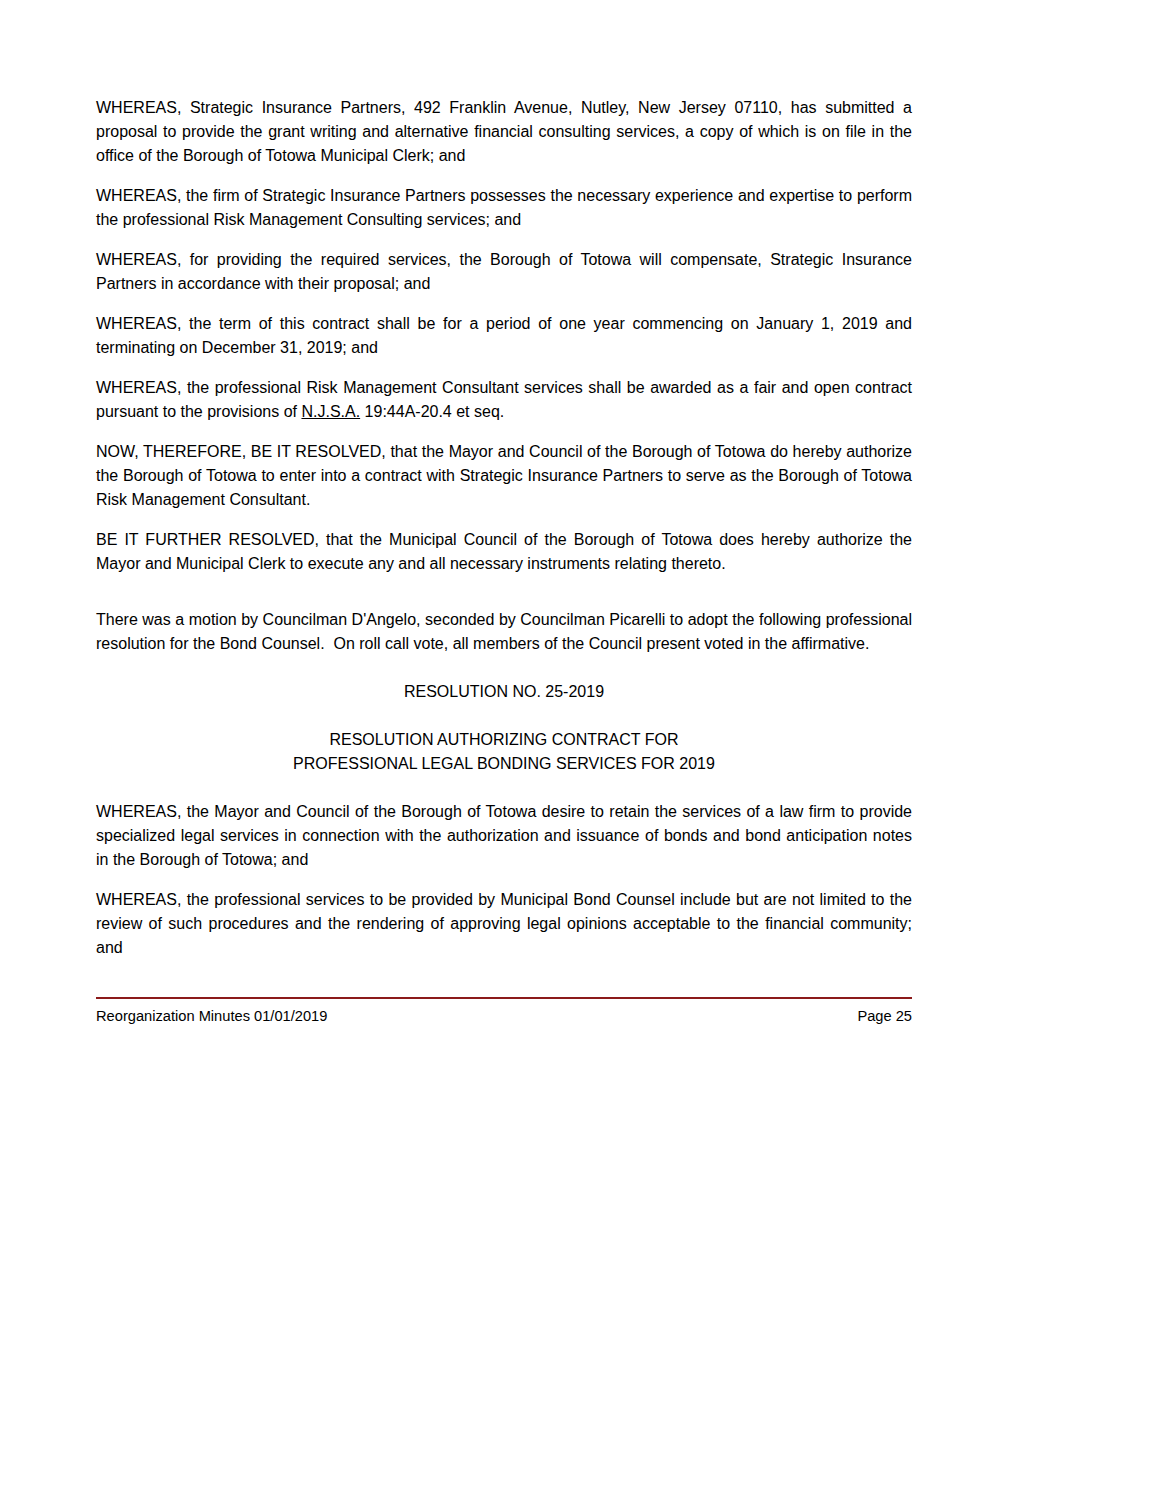WHEREAS, Strategic Insurance Partners, 492 Franklin Avenue, Nutley, New Jersey 07110, has submitted a proposal to provide the grant writing and alternative financial consulting services, a copy of which is on file in the office of the Borough of Totowa Municipal Clerk; and
WHEREAS, the firm of Strategic Insurance Partners possesses the necessary experience and expertise to perform the professional Risk Management Consulting services; and
WHEREAS, for providing the required services, the Borough of Totowa will compensate, Strategic Insurance Partners in accordance with their proposal; and
WHEREAS, the term of this contract shall be for a period of one year commencing on January 1, 2019 and terminating on December 31, 2019; and
WHEREAS, the professional Risk Management Consultant services shall be awarded as a fair and open contract pursuant to the provisions of N.J.S.A. 19:44A-20.4 et seq.
NOW, THEREFORE, BE IT RESOLVED, that the Mayor and Council of the Borough of Totowa do hereby authorize the Borough of Totowa to enter into a contract with Strategic Insurance Partners to serve as the Borough of Totowa Risk Management Consultant.
BE IT FURTHER RESOLVED, that the Municipal Council of the Borough of Totowa does hereby authorize the Mayor and Municipal Clerk to execute any and all necessary instruments relating thereto.
There was a motion by Councilman D'Angelo, seconded by Councilman Picarelli to adopt the following professional resolution for the Bond Counsel. On roll call vote, all members of the Council present voted in the affirmative.
RESOLUTION NO. 25-2019
RESOLUTION AUTHORIZING CONTRACT FOR PROFESSIONAL LEGAL BONDING SERVICES FOR 2019
WHEREAS, the Mayor and Council of the Borough of Totowa desire to retain the services of a law firm to provide specialized legal services in connection with the authorization and issuance of bonds and bond anticipation notes in the Borough of Totowa; and
WHEREAS, the professional services to be provided by Municipal Bond Counsel include but are not limited to the review of such procedures and the rendering of approving legal opinions acceptable to the financial community; and
Reorganization Minutes 01/01/2019 Page 25